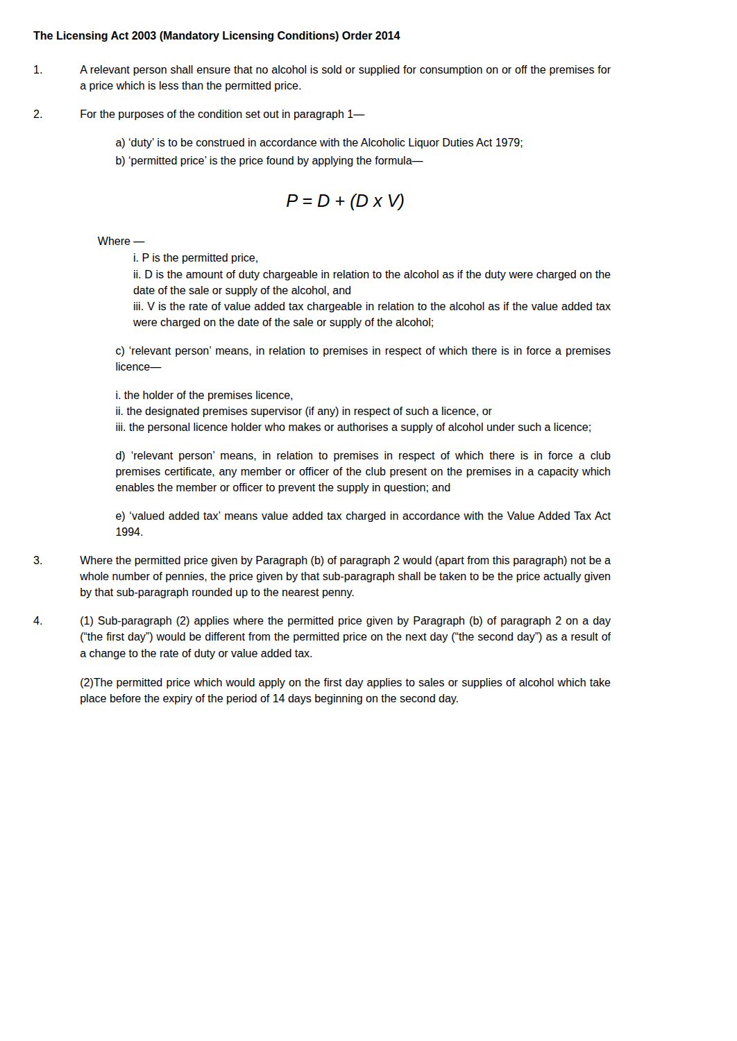The Licensing Act 2003 (Mandatory Licensing Conditions) Order 2014
1. A relevant person shall ensure that no alcohol is sold or supplied for consumption on or off the premises for a price which is less than the permitted price.
2. For the purposes of the condition set out in paragraph 1—
a) ‘duty’ is to be construed in accordance with the Alcoholic Liquor Duties Act 1979;
b) ‘permitted price’ is the price found by applying the formula—
P = D + (D x V)
Where —
i. P is the permitted price,
ii. D is the amount of duty chargeable in relation to the alcohol as if the duty were charged on the date of the sale or supply of the alcohol, and
iii. V is the rate of value added tax chargeable in relation to the alcohol as if the value added tax were charged on the date of the sale or supply of the alcohol;
c) ‘relevant person’ means, in relation to premises in respect of which there is in force a premises licence—
i. the holder of the premises licence,
ii. the designated premises supervisor (if any) in respect of such a licence, or
iii. the personal licence holder who makes or authorises a supply of alcohol under such a licence;
d) ‘relevant person’ means, in relation to premises in respect of which there is in force a club premises certificate, any member or officer of the club present on the premises in a capacity which enables the member or officer to prevent the supply in question; and
e) ‘valued added tax’ means value added tax charged in accordance with the Value Added Tax Act 1994.
3. Where the permitted price given by Paragraph (b) of paragraph 2 would (apart from this paragraph) not be a whole number of pennies, the price given by that sub-paragraph shall be taken to be the price actually given by that sub-paragraph rounded up to the nearest penny.
4. (1) Sub-paragraph (2) applies where the permitted price given by Paragraph (b) of paragraph 2 on a day (“the first day”) would be different from the permitted price on the next day (“the second day”) as a result of a change to the rate of duty or value added tax.
(2)The permitted price which would apply on the first day applies to sales or supplies of alcohol which take place before the expiry of the period of 14 days beginning on the second day.